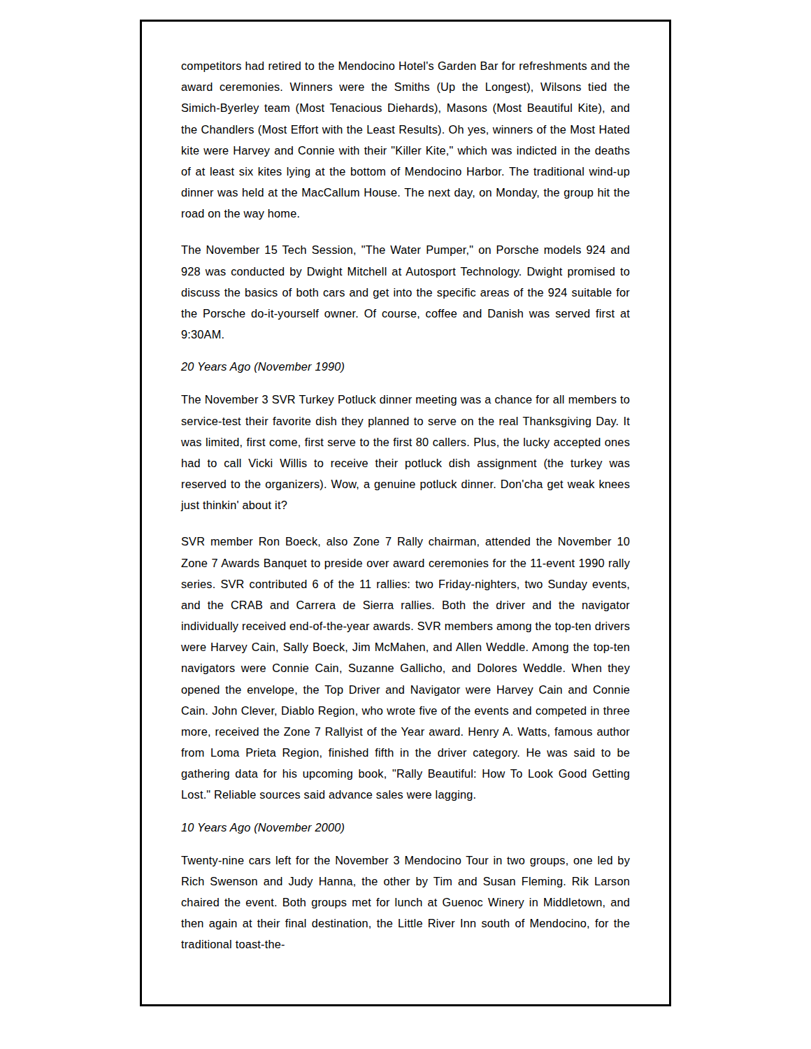competitors had retired to the Mendocino Hotel's Garden Bar for refreshments and the award ceremonies. Winners were the Smiths (Up the Longest), Wilsons tied the Simich-Byerley team (Most Tenacious Diehards), Masons (Most Beautiful Kite), and the Chandlers (Most Effort with the Least Results). Oh yes, winners of the Most Hated kite were Harvey and Connie with their "Killer Kite," which was indicted in the deaths of at least six kites lying at the bottom of Mendocino Harbor. The traditional wind-up dinner was held at the MacCallum House. The next day, on Monday, the group hit the road on the way home.
The November 15 Tech Session, "The Water Pumper," on Porsche models 924 and 928 was conducted by Dwight Mitchell at Autosport Technology. Dwight promised to discuss the basics of both cars and get into the specific areas of the 924 suitable for the Porsche do-it-yourself owner. Of course, coffee and Danish was served first at 9:30AM.
20 Years Ago (November 1990)
The November 3 SVR Turkey Potluck dinner meeting was a chance for all members to service-test their favorite dish they planned to serve on the real Thanksgiving Day. It was limited, first come, first serve to the first 80 callers. Plus, the lucky accepted ones had to call Vicki Willis to receive their potluck dish assignment (the turkey was reserved to the organizers). Wow, a genuine potluck dinner. Don'cha get weak knees just thinkin' about it?
SVR member Ron Boeck, also Zone 7 Rally chairman, attended the November 10 Zone 7 Awards Banquet to preside over award ceremonies for the 11-event 1990 rally series. SVR contributed 6 of the 11 rallies: two Friday-nighters, two Sunday events, and the CRAB and Carrera de Sierra rallies. Both the driver and the navigator individually received end-of-the-year awards. SVR members among the top-ten drivers were Harvey Cain, Sally Boeck, Jim McMahen, and Allen Weddle. Among the top-ten navigators were Connie Cain, Suzanne Gallicho, and Dolores Weddle. When they opened the envelope, the Top Driver and Navigator were Harvey Cain and Connie Cain. John Clever, Diablo Region, who wrote five of the events and competed in three more, received the Zone 7 Rallyist of the Year award. Henry A. Watts, famous author from Loma Prieta Region, finished fifth in the driver category. He was said to be gathering data for his upcoming book, "Rally Beautiful: How To Look Good Getting Lost." Reliable sources said advance sales were lagging.
10 Years Ago (November 2000)
Twenty-nine cars left for the November 3 Mendocino Tour in two groups, one led by Rich Swenson and Judy Hanna, the other by Tim and Susan Fleming. Rik Larson chaired the event. Both groups met for lunch at Guenoc Winery in Middletown, and then again at their final destination, the Little River Inn south of Mendocino, for the traditional toast-the-